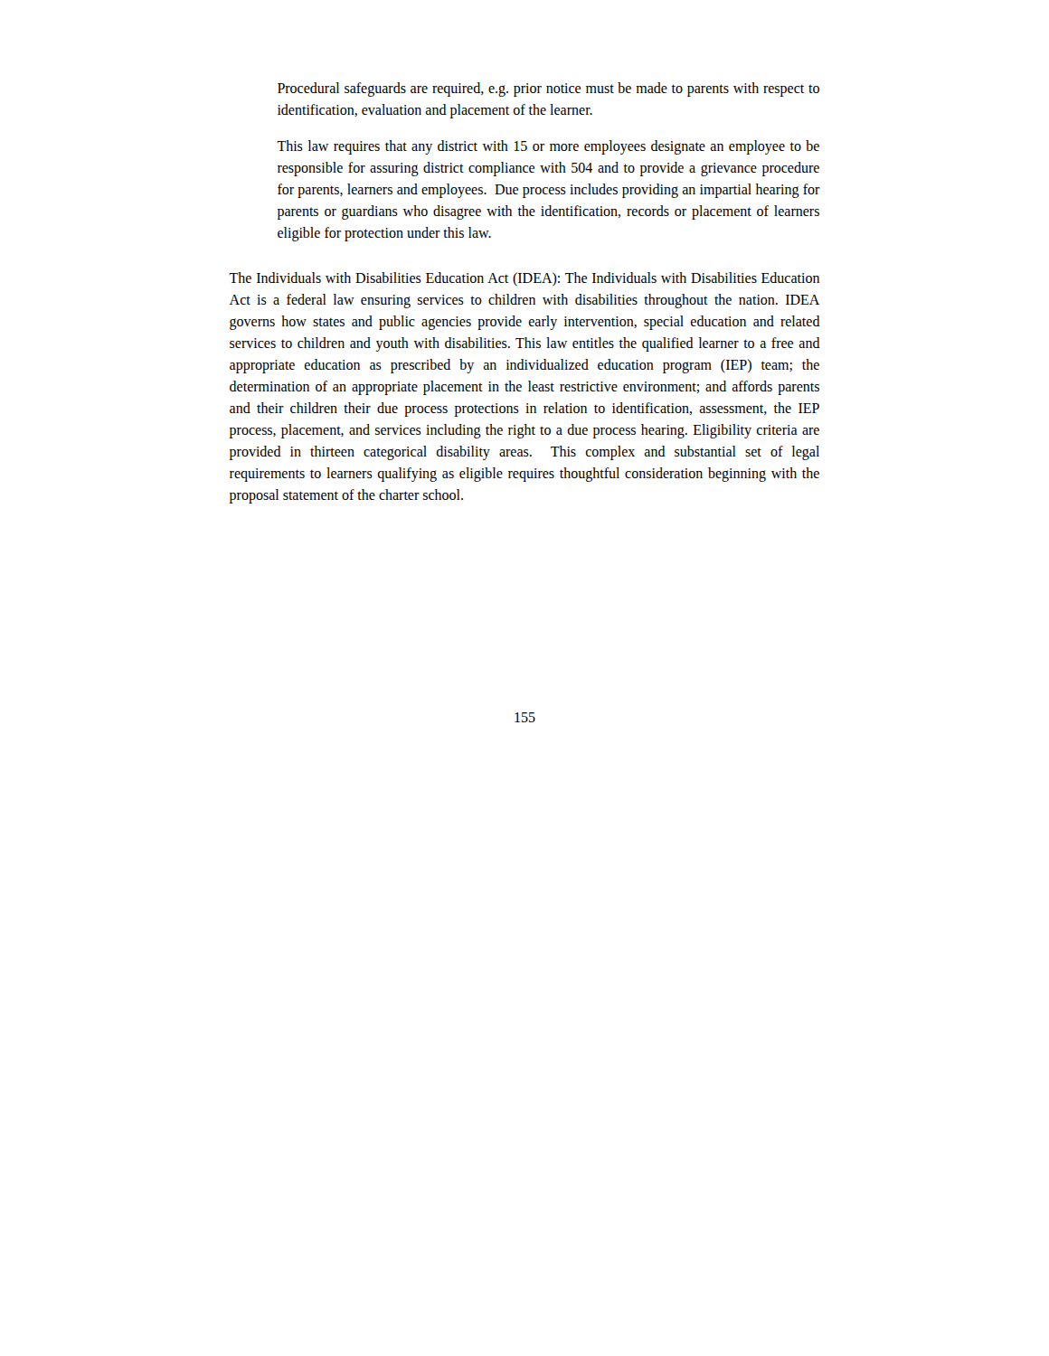Procedural safeguards are required, e.g. prior notice must be made to parents with respect to identification, evaluation and placement of the learner.
This law requires that any district with 15 or more employees designate an employee to be responsible for assuring district compliance with 504 and to provide a grievance procedure for parents, learners and employees. Due process includes providing an impartial hearing for parents or guardians who disagree with the identification, records or placement of learners eligible for protection under this law.
The Individuals with Disabilities Education Act (IDEA): The Individuals with Disabilities Education Act is a federal law ensuring services to children with disabilities throughout the nation. IDEA governs how states and public agencies provide early intervention, special education and related services to children and youth with disabilities. This law entitles the qualified learner to a free and appropriate education as prescribed by an individualized education program (IEP) team; the determination of an appropriate placement in the least restrictive environment; and affords parents and their children their due process protections in relation to identification, assessment, the IEP process, placement, and services including the right to a due process hearing. Eligibility criteria are provided in thirteen categorical disability areas. This complex and substantial set of legal requirements to learners qualifying as eligible requires thoughtful consideration beginning with the proposal statement of the charter school.
155